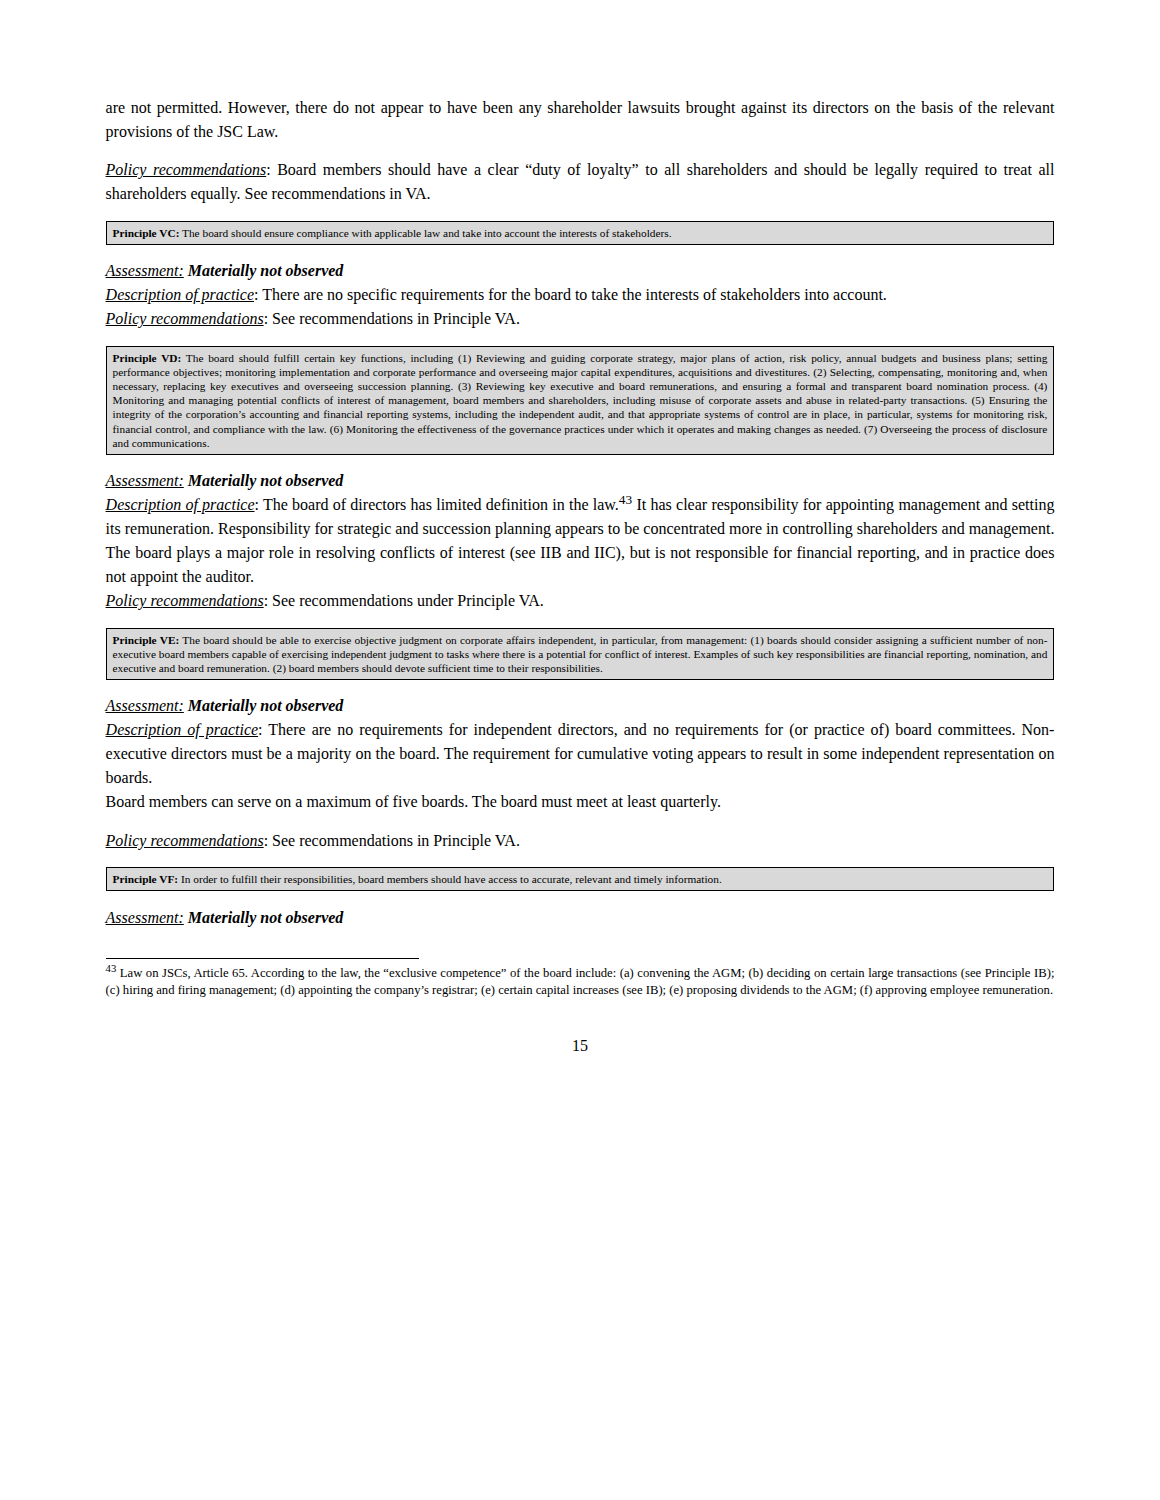are not permitted. However, there do not appear to have been any shareholder lawsuits brought against its directors on the basis of the relevant provisions of the JSC Law.
Policy recommendations: Board members should have a clear “duty of loyalty” to all shareholders and should be legally required to treat all shareholders equally. See recommendations in VA.
Principle VC: The board should ensure compliance with applicable law and take into account the interests of stakeholders.
Assessment: Materially not observed
Description of practice: There are no specific requirements for the board to take the interests of stakeholders into account.
Policy recommendations: See recommendations in Principle VA.
Principle VD: The board should fulfill certain key functions, including (1) Reviewing and guiding corporate strategy, major plans of action, risk policy, annual budgets and business plans; setting performance objectives; monitoring implementation and corporate performance and overseeing major capital expenditures, acquisitions and divestitures. (2) Selecting, compensating, monitoring and, when necessary, replacing key executives and overseeing succession planning. (3) Reviewing key executive and board remunerations, and ensuring a formal and transparent board nomination process. (4) Monitoring and managing potential conflicts of interest of management, board members and shareholders, including misuse of corporate assets and abuse in related-party transactions. (5) Ensuring the integrity of the corporation’s accounting and financial reporting systems, including the independent audit, and that appropriate systems of control are in place, in particular, systems for monitoring risk, financial control, and compliance with the law. (6) Monitoring the effectiveness of the governance practices under which it operates and making changes as needed. (7) Overseeing the process of disclosure and communications.
Assessment: Materially not observed
Description of practice: The board of directors has limited definition in the law.43 It has clear responsibility for appointing management and setting its remuneration. Responsibility for strategic and succession planning appears to be concentrated more in controlling shareholders and management. The board plays a major role in resolving conflicts of interest (see IIB and IIC), but is not responsible for financial reporting, and in practice does not appoint the auditor.
Policy recommendations: See recommendations under Principle VA.
Principle VE: The board should be able to exercise objective judgment on corporate affairs independent, in particular, from management: (1) boards should consider assigning a sufficient number of non-executive board members capable of exercising independent judgment to tasks where there is a potential for conflict of interest. Examples of such key responsibilities are financial reporting, nomination, and executive and board remuneration. (2) board members should devote sufficient time to their responsibilities.
Assessment: Materially not observed
Description of practice: There are no requirements for independent directors, and no requirements for (or practice of) board committees. Non-executive directors must be a majority on the board. The requirement for cumulative voting appears to result in some independent representation on boards.
Board members can serve on a maximum of five boards. The board must meet at least quarterly.
Policy recommendations: See recommendations in Principle VA.
Principle VF: In order to fulfill their responsibilities, board members should have access to accurate, relevant and timely information.
Assessment: Materially not observed
43 Law on JSCs, Article 65. According to the law, the “exclusive competence” of the board include: (a) convening the AGM; (b) deciding on certain large transactions (see Principle IB); (c) hiring and firing management; (d) appointing the company’s registrar; (e) certain capital increases (see IB); (e) proposing dividends to the AGM; (f) approving employee remuneration.
15